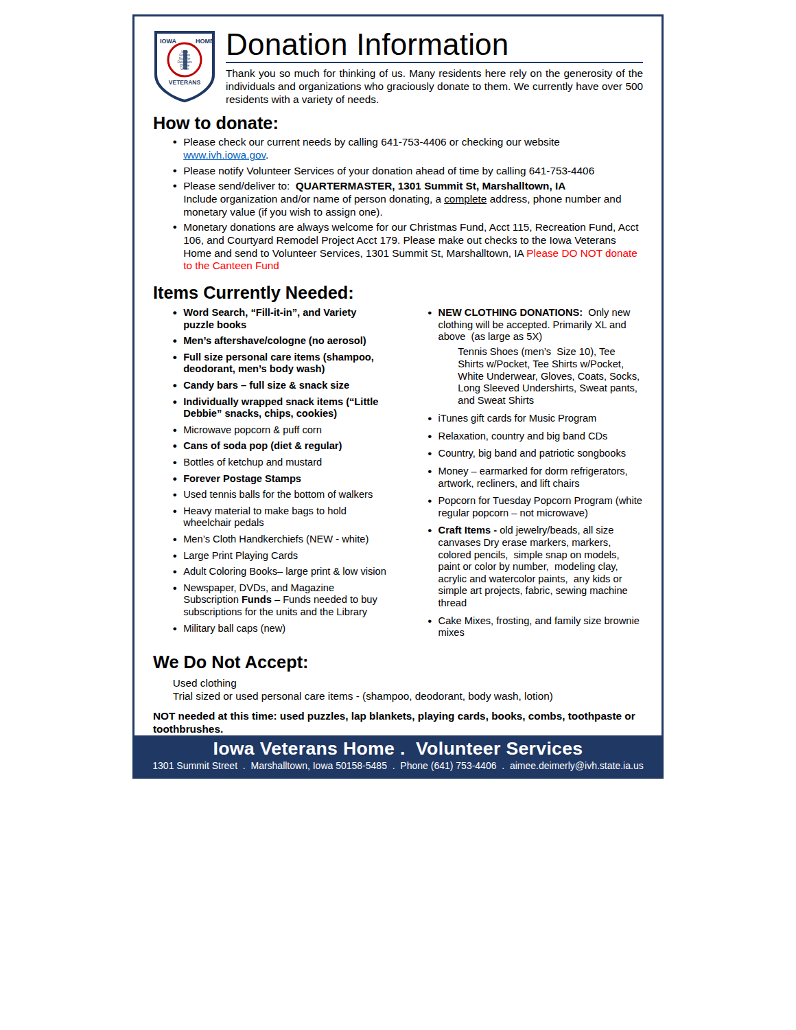IOWA HOME Iowa Forgets Not The Defenders Of The Union VETERANS
Donation Information
Thank you so much for thinking of us. Many residents here rely on the generosity of the individuals and organizations who graciously donate to them. We currently have over 500 residents with a variety of needs.
How to donate:
Please check our current needs by calling 641-753-4406 or checking our website www.ivh.iowa.gov.
Please notify Volunteer Services of your donation ahead of time by calling 641-753-4406
Please send/deliver to: QUARTERMASTER, 1301 Summit St, Marshalltown, IA
Include organization and/or name of person donating, a complete address, phone number and monetary value (if you wish to assign one).
Monetary donations are always welcome for our Christmas Fund, Acct 115, Recreation Fund, Acct 106, and Courtyard Remodel Project Acct 179. Please make out checks to the Iowa Veterans Home and send to Volunteer Services, 1301 Summit St, Marshalltown, IA Please DO NOT donate to the Canteen Fund
Items Currently Needed:
Word Search, “Fill-it-in”, and Variety puzzle books
Men’s aftershave/cologne (no aerosol)
Full size personal care items (shampoo, deodorant, men’s body wash)
Candy bars – full size & snack size
Individually wrapped snack items (“Little Debbie” snacks, chips, cookies)
Microwave popcorn & puff corn
Cans of soda pop (diet & regular)
Bottles of ketchup and mustard
Forever Postage Stamps
Used tennis balls for the bottom of walkers
Heavy material to make bags to hold wheelchair pedals
Men’s Cloth Handkerchiefs (NEW - white)
Large Print Playing Cards
Adult Coloring Books– large print & low vision
Newspaper, DVDs, and Magazine Subscription Funds – Funds needed to buy subscriptions for the units and the Library
Military ball caps (new)
NEW CLOTHING DONATIONS: Only new clothing will be accepted. Primarily XL and above (as large as 5X)
Tennis Shoes (men’s Size 10), Tee Shirts w/Pocket, Tee Shirts w/Pocket, White Underwear, Gloves, Coats, Socks, Long Sleeved Undershirts, Sweat pants, and Sweat Shirts
iTunes gift cards for Music Program
Relaxation, country and big band CDs
Country, big band and patriotic songbooks
Money – earmarked for dorm refrigerators, artwork, recliners, and lift chairs
Popcorn for Tuesday Popcorn Program (white regular popcorn – not microwave)
Craft Items - old jewelry/beads, all size canvases Dry erase markers, markers, colored pencils, simple snap on models, paint or color by number, modeling clay, acrylic and watercolor paints, any kids or simple art projects, fabric, sewing machine thread
Cake Mixes, frosting, and family size brownie mixes
We Do Not Accept:
Used clothing
Trial sized or used personal care items - (shampoo, deodorant, body wash, lotion)
NOT needed at this time: used puzzles, lap blankets, playing cards, books, combs, toothpaste or toothbrushes.
Iowa Veterans Home . Volunteer Services
1301 Summit Street . Marshalltown, Iowa 50158-5485 . Phone (641) 753-4406 . aimee.deimerly@ivh.state.ia.us